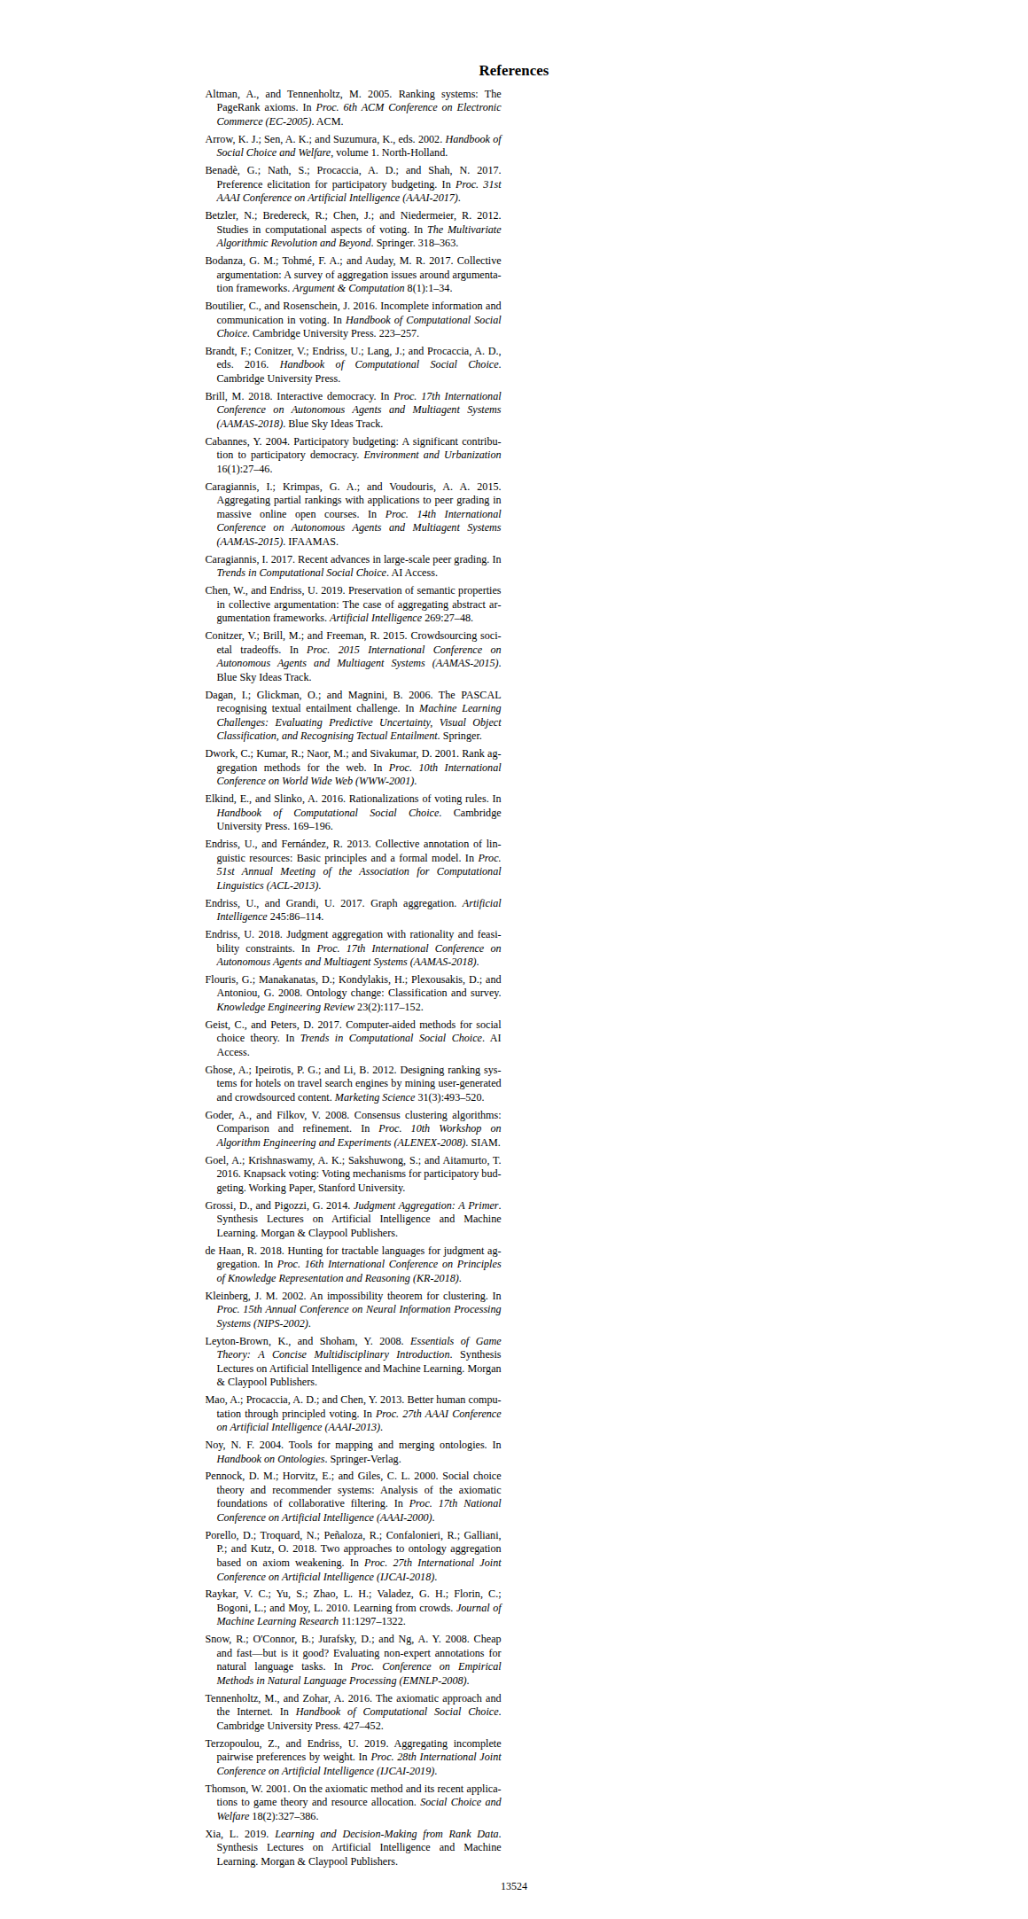References
Altman, A., and Tennenholtz, M. 2005. Ranking systems: The PageRank axioms. In Proc. 6th ACM Conference on Electronic Commerce (EC-2005). ACM.
Arrow, K. J.; Sen, A. K.; and Suzumura, K., eds. 2002. Handbook of Social Choice and Welfare, volume 1. North-Holland.
Benadè, G.; Nath, S.; Procaccia, A. D.; and Shah, N. 2017. Preference elicitation for participatory budgeting. In Proc. 31st AAAI Conference on Artificial Intelligence (AAAI-2017).
Betzler, N.; Bredereck, R.; Chen, J.; and Niedermeier, R. 2012. Studies in computational aspects of voting. In The Multivariate Algorithmic Revolution and Beyond. Springer. 318–363.
Bodanza, G. M.; Tohmé, F. A.; and Auday, M. R. 2017. Collective argumentation: A survey of aggregation issues around argumentation frameworks. Argument & Computation 8(1):1–34.
Boutilier, C., and Rosenschein, J. 2016. Incomplete information and communication in voting. In Handbook of Computational Social Choice. Cambridge University Press. 223–257.
Brandt, F.; Conitzer, V.; Endriss, U.; Lang, J.; and Procaccia, A. D., eds. 2016. Handbook of Computational Social Choice. Cambridge University Press.
Brill, M. 2018. Interactive democracy. In Proc. 17th International Conference on Autonomous Agents and Multiagent Systems (AAMAS-2018). Blue Sky Ideas Track.
Cabannes, Y. 2004. Participatory budgeting: A significant contribution to participatory democracy. Environment and Urbanization 16(1):27–46.
Caragiannis, I.; Krimpas, G. A.; and Voudouris, A. A. 2015. Aggregating partial rankings with applications to peer grading in massive online open courses. In Proc. 14th International Conference on Autonomous Agents and Multiagent Systems (AAMAS-2015). IFAAMAS.
Caragiannis, I. 2017. Recent advances in large-scale peer grading. In Trends in Computational Social Choice. AI Access.
Chen, W., and Endriss, U. 2019. Preservation of semantic properties in collective argumentation: The case of aggregating abstract argumentation frameworks. Artificial Intelligence 269:27–48.
Conitzer, V.; Brill, M.; and Freeman, R. 2015. Crowdsourcing societal tradeoffs. In Proc. 2015 International Conference on Autonomous Agents and Multiagent Systems (AAMAS-2015). Blue Sky Ideas Track.
Dagan, I.; Glickman, O.; and Magnini, B. 2006. The PASCAL recognising textual entailment challenge. In Machine Learning Challenges: Evaluating Predictive Uncertainty, Visual Object Classification, and Recognising Tectual Entailment. Springer.
Dwork, C.; Kumar, R.; Naor, M.; and Sivakumar, D. 2001. Rank aggregation methods for the web. In Proc. 10th International Conference on World Wide Web (WWW-2001).
Elkind, E., and Slinko, A. 2016. Rationalizations of voting rules. In Handbook of Computational Social Choice. Cambridge University Press. 169–196.
Endriss, U., and Fernández, R. 2013. Collective annotation of linguistic resources: Basic principles and a formal model. In Proc. 51st Annual Meeting of the Association for Computational Linguistics (ACL-2013).
Endriss, U., and Grandi, U. 2017. Graph aggregation. Artificial Intelligence 245:86–114.
Endriss, U. 2018. Judgment aggregation with rationality and feasibility constraints. In Proc. 17th International Conference on Autonomous Agents and Multiagent Systems (AAMAS-2018).
Flouris, G.; Manakanatas, D.; Kondylakis, H.; Plexousakis, D.; and Antoniou, G. 2008. Ontology change: Classification and survey. Knowledge Engineering Review 23(2):117–152.
Geist, C., and Peters, D. 2017. Computer-aided methods for social choice theory. In Trends in Computational Social Choice. AI Access.
Ghose, A.; Ipeirotis, P. G.; and Li, B. 2012. Designing ranking systems for hotels on travel search engines by mining user-generated and crowdsourced content. Marketing Science 31(3):493–520.
Goder, A., and Filkov, V. 2008. Consensus clustering algorithms: Comparison and refinement. In Proc. 10th Workshop on Algorithm Engineering and Experiments (ALENEX-2008). SIAM.
Goel, A.; Krishnaswamy, A. K.; Sakshuwong, S.; and Aitamurto, T. 2016. Knapsack voting: Voting mechanisms for participatory budgeting. Working Paper, Stanford University.
Grossi, D., and Pigozzi, G. 2014. Judgment Aggregation: A Primer. Synthesis Lectures on Artificial Intelligence and Machine Learning. Morgan & Claypool Publishers.
de Haan, R. 2018. Hunting for tractable languages for judgment aggregation. In Proc. 16th International Conference on Principles of Knowledge Representation and Reasoning (KR-2018).
Kleinberg, J. M. 2002. An impossibility theorem for clustering. In Proc. 15th Annual Conference on Neural Information Processing Systems (NIPS-2002).
Leyton-Brown, K., and Shoham, Y. 2008. Essentials of Game Theory: A Concise Multidisciplinary Introduction. Synthesis Lectures on Artificial Intelligence and Machine Learning. Morgan & Claypool Publishers.
Mao, A.; Procaccia, A. D.; and Chen, Y. 2013. Better human computation through principled voting. In Proc. 27th AAAI Conference on Artificial Intelligence (AAAI-2013).
Noy, N. F. 2004. Tools for mapping and merging ontologies. In Handbook on Ontologies. Springer-Verlag.
Pennock, D. M.; Horvitz, E.; and Giles, C. L. 2000. Social choice theory and recommender systems: Analysis of the axiomatic foundations of collaborative filtering. In Proc. 17th National Conference on Artificial Intelligence (AAAI-2000).
Porello, D.; Troquard, N.; Peñaloza, R.; Confalonieri, R.; Galliani, P.; and Kutz, O. 2018. Two approaches to ontology aggregation based on axiom weakening. In Proc. 27th International Joint Conference on Artificial Intelligence (IJCAI-2018).
Raykar, V. C.; Yu, S.; Zhao, L. H.; Valadez, G. H.; Florin, C.; Bogoni, L.; and Moy, L. 2010. Learning from crowds. Journal of Machine Learning Research 11:1297–1322.
Snow, R.; O'Connor, B.; Jurafsky, D.; and Ng, A. Y. 2008. Cheap and fast—but is it good? Evaluating non-expert annotations for natural language tasks. In Proc. Conference on Empirical Methods in Natural Language Processing (EMNLP-2008).
Tennenholtz, M., and Zohar, A. 2016. The axiomatic approach and the Internet. In Handbook of Computational Social Choice. Cambridge University Press. 427–452.
Terzopoulou, Z., and Endriss, U. 2019. Aggregating incomplete pairwise preferences by weight. In Proc. 28th International Joint Conference on Artificial Intelligence (IJCAI-2019).
Thomson, W. 2001. On the axiomatic method and its recent applications to game theory and resource allocation. Social Choice and Welfare 18(2):327–386.
Xia, L. 2019. Learning and Decision-Making from Rank Data. Synthesis Lectures on Artificial Intelligence and Machine Learning. Morgan & Claypool Publishers.
13524